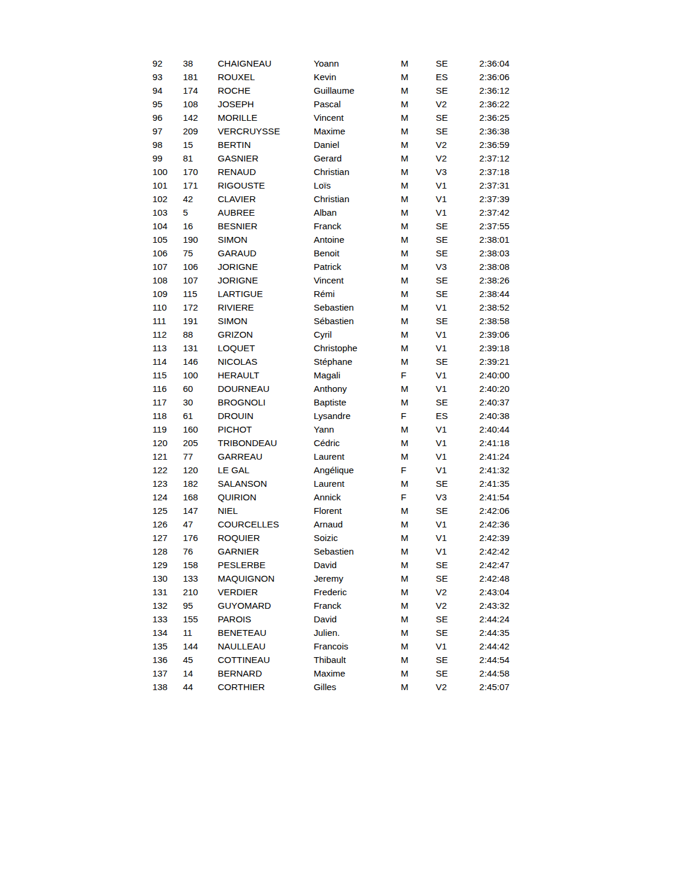| 92 | 38 | CHAIGNEAU | Yoann | M | SE | 2:36:04 |
| 93 | 181 | ROUXEL | Kevin | M | ES | 2:36:06 |
| 94 | 174 | ROCHE | Guillaume | M | SE | 2:36:12 |
| 95 | 108 | JOSEPH | Pascal | M | V2 | 2:36:22 |
| 96 | 142 | MORILLE | Vincent | M | SE | 2:36:25 |
| 97 | 209 | VERCRUYSSE | Maxime | M | SE | 2:36:38 |
| 98 | 15 | BERTIN | Daniel | M | V2 | 2:36:59 |
| 99 | 81 | GASNIER | Gerard | M | V2 | 2:37:12 |
| 100 | 170 | RENAUD | Christian | M | V3 | 2:37:18 |
| 101 | 171 | RIGOUSTE | Loïs | M | V1 | 2:37:31 |
| 102 | 42 | CLAVIER | Christian | M | V1 | 2:37:39 |
| 103 | 5 | AUBREE | Alban | M | V1 | 2:37:42 |
| 104 | 16 | BESNIER | Franck | M | SE | 2:37:55 |
| 105 | 190 | SIMON | Antoine | M | SE | 2:38:01 |
| 106 | 75 | GARAUD | Benoit | M | SE | 2:38:03 |
| 107 | 106 | JORIGNE | Patrick | M | V3 | 2:38:08 |
| 108 | 107 | JORIGNE | Vincent | M | SE | 2:38:26 |
| 109 | 115 | LARTIGUE | Rémi | M | SE | 2:38:44 |
| 110 | 172 | RIVIERE | Sebastien | M | V1 | 2:38:52 |
| 111 | 191 | SIMON | Sébastien | M | SE | 2:38:58 |
| 112 | 88 | GRIZON | Cyril | M | V1 | 2:39:06 |
| 113 | 131 | LOQUET | Christophe | M | V1 | 2:39:18 |
| 114 | 146 | NICOLAS | Stéphane | M | SE | 2:39:21 |
| 115 | 100 | HERAULT | Magali | F | V1 | 2:40:00 |
| 116 | 60 | DOURNEAU | Anthony | M | V1 | 2:40:20 |
| 117 | 30 | BROGNOLI | Baptiste | M | SE | 2:40:37 |
| 118 | 61 | DROUIN | Lysandre | F | ES | 2:40:38 |
| 119 | 160 | PICHOT | Yann | M | V1 | 2:40:44 |
| 120 | 205 | TRIBONDEAU | Cédric | M | V1 | 2:41:18 |
| 121 | 77 | GARREAU | Laurent | M | V1 | 2:41:24 |
| 122 | 120 | LE GAL | Angélique | F | V1 | 2:41:32 |
| 123 | 182 | SALANSON | Laurent | M | SE | 2:41:35 |
| 124 | 168 | QUIRION | Annick | F | V3 | 2:41:54 |
| 125 | 147 | NIEL | Florent | M | SE | 2:42:06 |
| 126 | 47 | COURCELLES | Arnaud | M | V1 | 2:42:36 |
| 127 | 176 | ROQUIER | Soizic | M | V1 | 2:42:39 |
| 128 | 76 | GARNIER | Sebastien | M | V1 | 2:42:42 |
| 129 | 158 | PESLERBE | David | M | SE | 2:42:47 |
| 130 | 133 | MAQUIGNON | Jeremy | M | SE | 2:42:48 |
| 131 | 210 | VERDIER | Frederic | M | V2 | 2:43:04 |
| 132 | 95 | GUYOMARD | Franck | M | V2 | 2:43:32 |
| 133 | 155 | PAROIS | David | M | SE | 2:44:24 |
| 134 | 11 | BENETEAU | Julien. | M | SE | 2:44:35 |
| 135 | 144 | NAULLEAU | Francois | M | V1 | 2:44:42 |
| 136 | 45 | COTTINEAU | Thibault | M | SE | 2:44:54 |
| 137 | 14 | BERNARD | Maxime | M | SE | 2:44:58 |
| 138 | 44 | CORTHIER | Gilles | M | V2 | 2:45:07 |